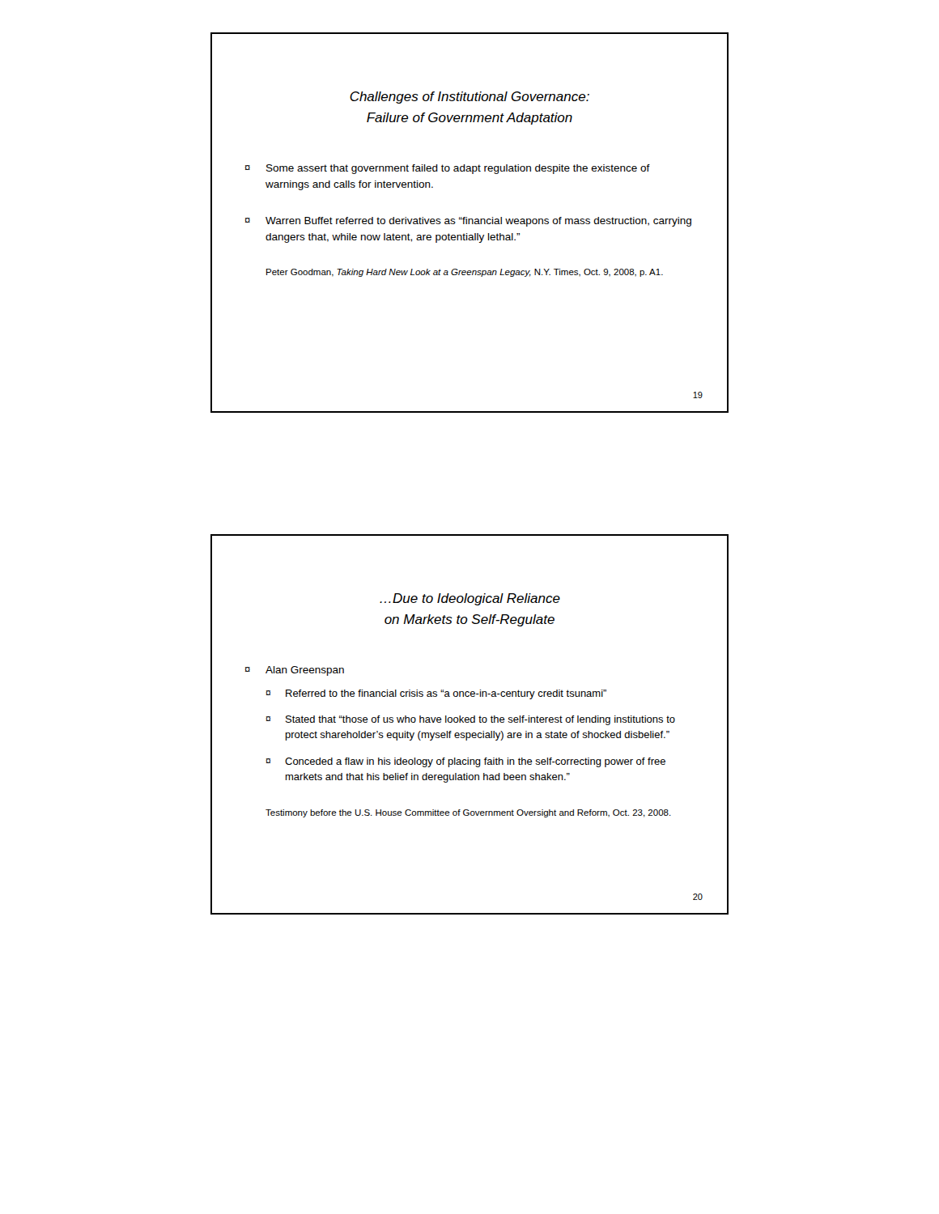Challenges of Institutional Governance:
Failure of Government Adaptation
Some assert that government failed to adapt regulation despite the existence of warnings and calls for intervention.
Warren Buffet referred to derivatives as “financial weapons of mass destruction, carrying dangers that, while now latent, are potentially lethal.”
Peter Goodman, Taking Hard New Look at a Greenspan Legacy, N.Y. Times, Oct. 9, 2008, p. A1.
19
…Due to Ideological Reliance
on Markets to Self-Regulate
Alan Greenspan
Referred to the financial crisis as “a once-in-a-century credit tsunami”
Stated that “those of us who have looked to the self-interest of lending institutions to protect shareholder’s equity (myself especially) are in a state of shocked disbelief.”
Conceded a flaw in his ideology of placing faith in the self-correcting power of free markets and that his belief in deregulation had been shaken.”
Testimony before the U.S. House Committee of Government Oversight and Reform, Oct. 23, 2008.
20